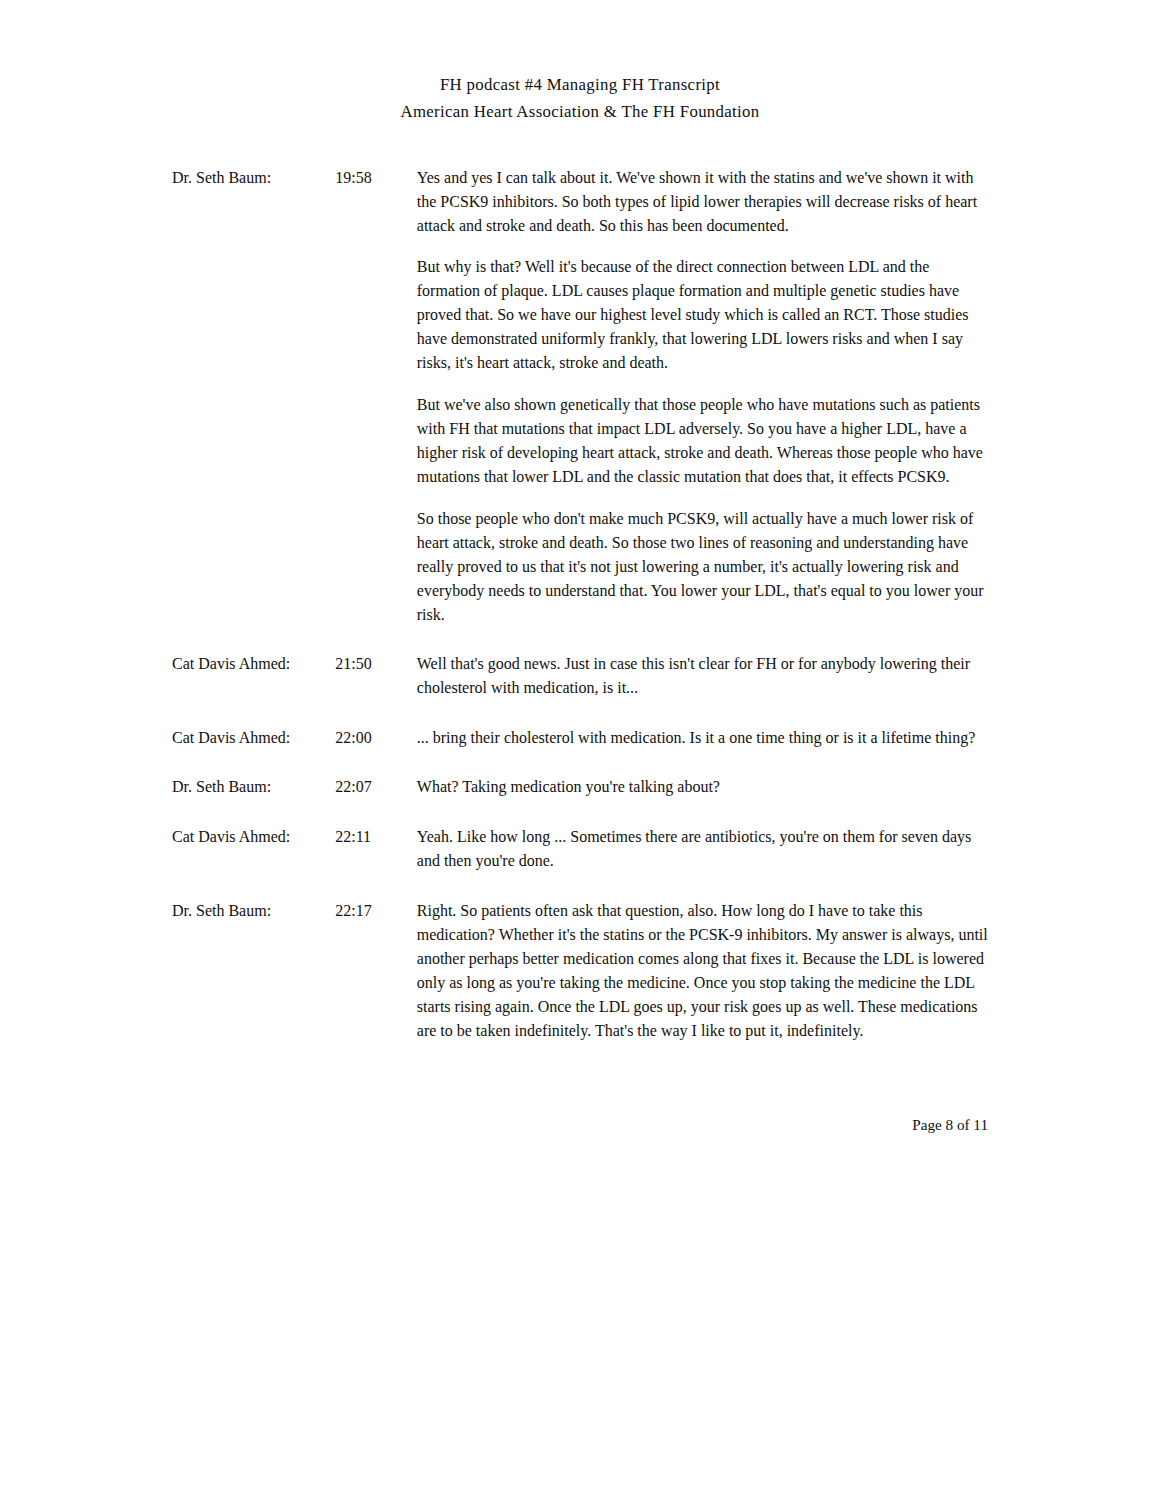FH podcast #4 Managing FH Transcript
American Heart Association & The FH Foundation
| Dr. Seth Baum: | 19:58 | Yes and yes I can talk about it. We've shown it with the statins and we've shown it with the PCSK9 inhibitors. So both types of lipid lower therapies will decrease risks of heart attack and stroke and death. So this has been documented. But why is that? Well it's because of the direct connection between LDL and the formation of plaque. LDL causes plaque formation and multiple genetic studies have proved that. So we have our highest level study which is called an RCT. Those studies have demonstrated uniformly frankly, that lowering LDL lowers risks and when I say risks, it's heart attack, stroke and death. But we've also shown genetically that those people who have mutations such as patients with FH that mutations that impact LDL adversely. So you have a higher LDL, have a higher risk of developing heart attack, stroke and death. Whereas those people who have mutations that lower LDL and the classic mutation that does that, it effects PCSK9. So those people who don't make much PCSK9, will actually have a much lower risk of heart attack, stroke and death. So those two lines of reasoning and understanding have really proved to us that it's not just lowering a number, it's actually lowering risk and everybody needs to understand that. You lower your LDL, that's equal to you lower your risk. |
| Cat Davis Ahmed: | 21:50 | Well that's good news. Just in case this isn't clear for FH or for anybody lowering their cholesterol with medication, is it... |
| Cat Davis Ahmed: | 22:00 | ... bring their cholesterol with medication. Is it a one time thing or is it a lifetime thing? |
| Dr. Seth Baum: | 22:07 | What? Taking medication you're talking about? |
| Cat Davis Ahmed: | 22:11 | Yeah. Like how long ... Sometimes there are antibiotics, you're on them for seven days and then you're done. |
| Dr. Seth Baum: | 22:17 | Right. So patients often ask that question, also. How long do I have to take this medication? Whether it's the statins or the PCSK-9 inhibitors. My answer is always, until another perhaps better medication comes along that fixes it. Because the LDL is lowered only as long as you're taking the medicine. Once you stop taking the medicine the LDL starts rising again. Once the LDL goes up, your risk goes up as well. These medications are to be taken indefinitely. That's the way I like to put it, indefinitely. |
Page 8 of 11